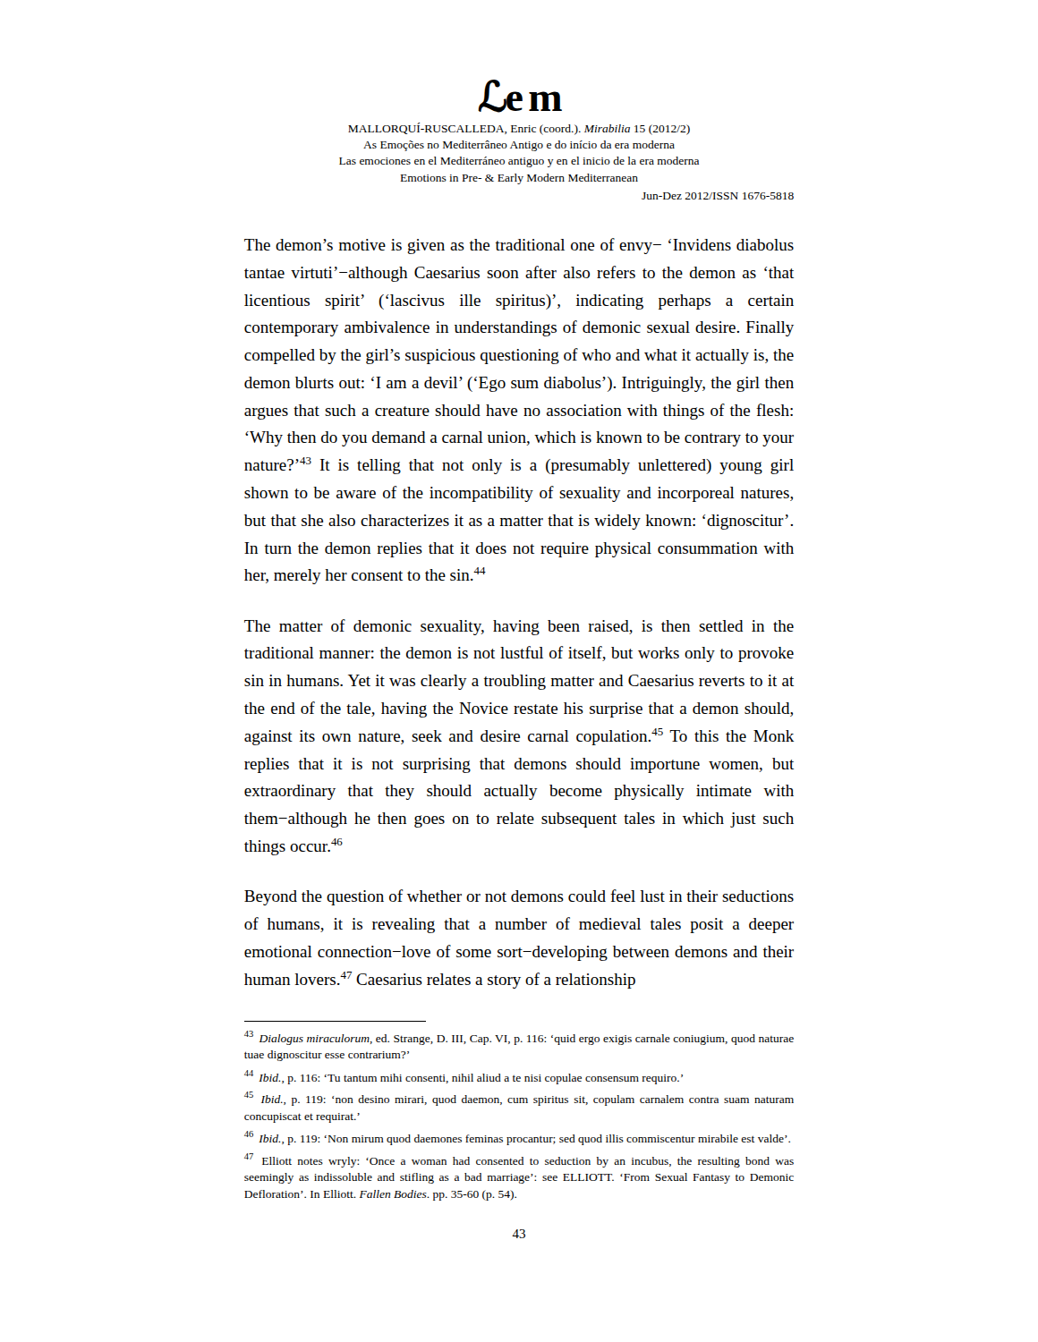ℒe m
MALLORQUÍ-RUSCALLEDA, Enric (coord.). Mirabilia 15 (2012/2)
As Emoções no Mediterrâneo Antigo e do início da era moderna
Las emociones en el Mediterráneo antiguo y en el inicio de la era moderna
Emotions in Pre- & Early Modern Mediterranean
Jun-Dez 2012/ISSN 1676-5818
The demon’s motive is given as the traditional one of envy− ‘Invidens diabolus tantae virtuti’−although Caesarius soon after also refers to the demon as ‘that licentious spirit’ (‘lascivus ille spiritus)’, indicating perhaps a certain contemporary ambivalence in understandings of demonic sexual desire. Finally compelled by the girl’s suspicious questioning of who and what it actually is, the demon blurts out: ‘I am a devil’ (‘Ego sum diabolus’). Intriguingly, the girl then argues that such a creature should have no association with things of the flesh: ‘Why then do you demand a carnal union, which is known to be contrary to your nature?’43 It is telling that not only is a (presumably unlettered) young girl shown to be aware of the incompatibility of sexuality and incorporeal natures, but that she also characterizes it as a matter that is widely known: ‘dignoscitur’. In turn the demon replies that it does not require physical consummation with her, merely her consent to the sin.44
The matter of demonic sexuality, having been raised, is then settled in the traditional manner: the demon is not lustful of itself, but works only to provoke sin in humans. Yet it was clearly a troubling matter and Caesarius reverts to it at the end of the tale, having the Novice restate his surprise that a demon should, against its own nature, seek and desire carnal copulation.45 To this the Monk replies that it is not surprising that demons should importune women, but extraordinary that they should actually become physically intimate with them−although he then goes on to relate subsequent tales in which just such things occur.46
Beyond the question of whether or not demons could feel lust in their seductions of humans, it is revealing that a number of medieval tales posit a deeper emotional connection−love of some sort−developing between demons and their human lovers.47 Caesarius relates a story of a relationship
43 Dialogus miraculorum, ed. Strange, D. III, Cap. VI, p. 116: ‘quid ergo exigis carnale coniugium, quod naturae tuae dignoscitur esse contrarium?’
44 Ibid., p. 116: ‘Tu tantum mihi consenti, nihil aliud a te nisi copulae consensum requiro.’
45 Ibid., p. 119: ‘non desino mirari, quod daemon, cum spiritus sit, copulam carnalem contra suam naturam concupiscat et requirat.’
46 Ibid., p. 119: ‘Non mirum quod daemones feminas procantur; sed quod illis commiscentur mirabile est valde’.
47 Elliott notes wryly: ‘Once a woman had consented to seduction by an incubus, the resulting bond was seemingly as indissoluble and stifling as a bad marriage’: see ELLIOTT. ‘From Sexual Fantasy to Demonic Defloration’. In Elliott. Fallen Bodies. pp. 35-60 (p. 54).
43